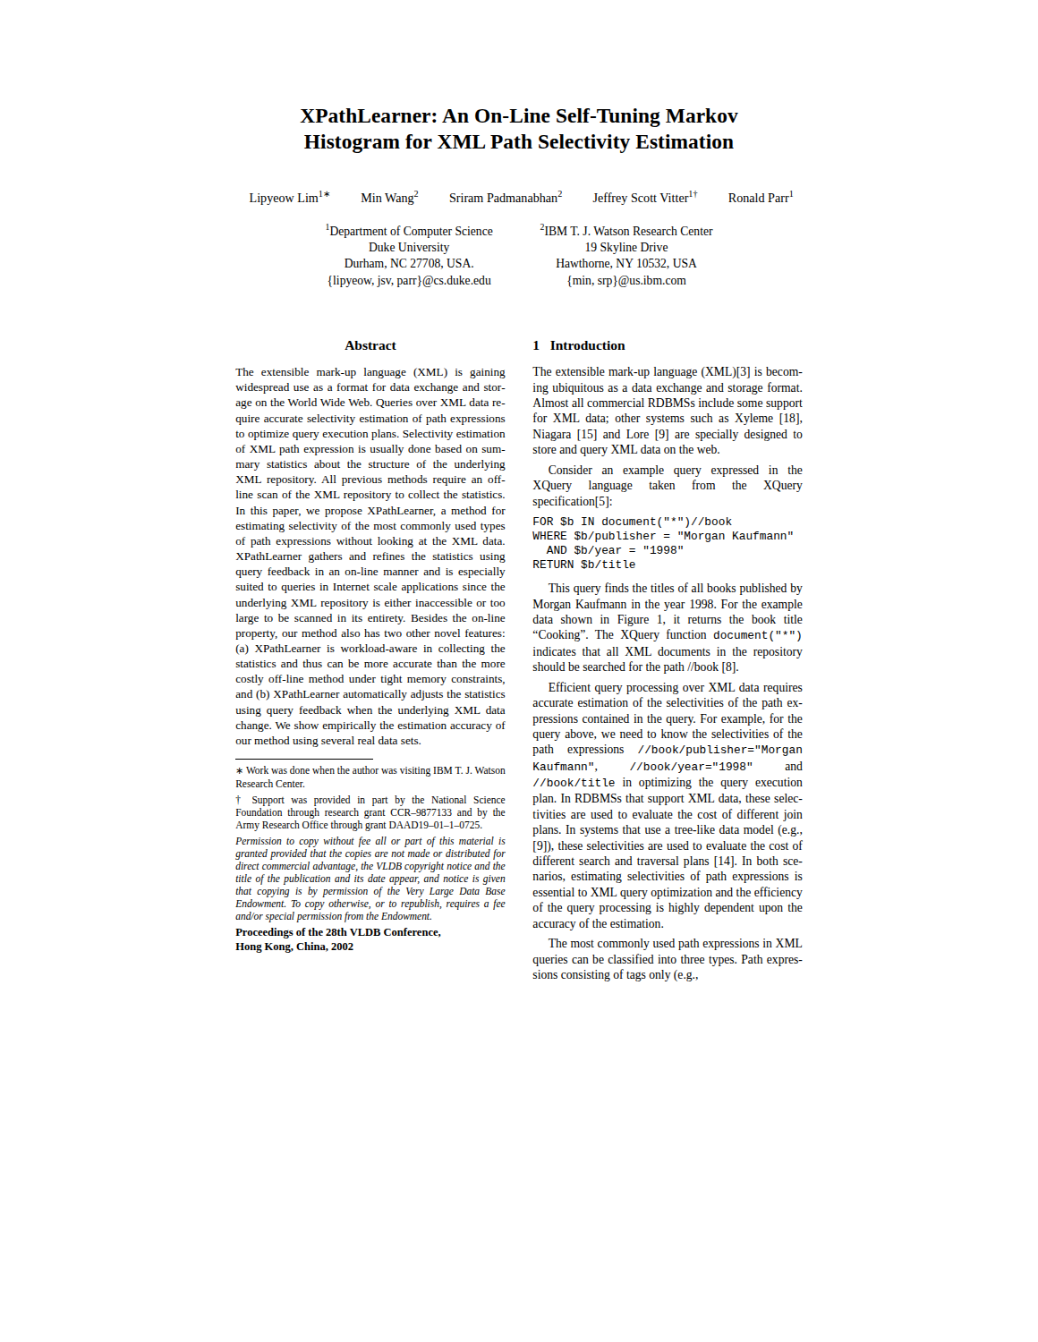XPathLearner: An On-Line Self-Tuning Markov
Histogram for XML Path Selectivity Estimation
Lipyeow Lim1∗ Min Wang2 Sriram Padmanabhan2 Jeffrey Scott Vitter1† Ronald Parr1
1Department of Computer Science
Duke University
Durham, NC 27708, USA.
{lipyeow, jsv, parr}@cs.duke.edu
2IBM T. J. Watson Research Center
19 Skyline Drive
Hawthorne, NY 10532, USA
{min, srp}@us.ibm.com
Abstract
The extensible mark-up language (XML) is gaining widespread use as a format for data exchange and storage on the World Wide Web. Queries over XML data require accurate selectivity estimation of path expressions to optimize query execution plans. Selectivity estimation of XML path expression is usually done based on summary statistics about the structure of the underlying XML repository. All previous methods require an off-line scan of the XML repository to collect the statistics. In this paper, we propose XPathLearner, a method for estimating selectivity of the most commonly used types of path expressions without looking at the XML data. XPathLearner gathers and refines the statistics using query feedback in an on-line manner and is especially suited to queries in Internet scale applications since the underlying XML repository is either inaccessible or too large to be scanned in its entirety. Besides the on-line property, our method also has two other novel features: (a) XPathLearner is workload-aware in collecting the statistics and thus can be more accurate than the more costly off-line method under tight memory constraints, and (b) XPathLearner automatically adjusts the statistics using query feedback when the underlying XML data change. We show empirically the estimation accuracy of our method using several real data sets.
∗ Work was done when the author was visiting IBM T. J. Watson Research Center.
† Support was provided in part by the National Science Foundation through research grant CCR–9877133 and by the Army Research Office through grant DAAD19–01–1–0725.
Permission to copy without fee all or part of this material is granted provided that the copies are not made or distributed for direct commercial advantage, the VLDB copyright notice and the title of the publication and its date appear, and notice is given that copying is by permission of the Very Large Data Base Endowment. To copy otherwise, or to republish, requires a fee and/or special permission from the Endowment.
Proceedings of the 28th VLDB Conference,
Hong Kong, China, 2002
1 Introduction
The extensible mark-up language (XML)[3] is becoming ubiquitous as a data exchange and storage format. Almost all commercial RDBMSs include some support for XML data; other systems such as Xyleme [18], Niagara [15] and Lore [9] are specially designed to store and query XML data on the web.
Consider an example query expressed in the XQuery language taken from the XQuery specification[5]:
FOR $b IN document("*")//book WHERE $b/publisher = "Morgan Kaufmann" AND $b/year = "1998" RETURN $b/title
This query finds the titles of all books published by Morgan Kaufmann in the year 1998. For the example data shown in Figure 1, it returns the book title “Cooking”. The XQuery function document("*") indicates that all XML documents in the repository should be searched for the path //book [8].
Efficient query processing over XML data requires accurate estimation of the selectivities of the path expressions contained in the query. For example, for the query above, we need to know the selectivities of the path expressions //book/publisher="Morgan Kaufmann", //book/year="1998" and //book/title in optimizing the query execution plan. In RDBMSs that support XML data, these selectivities are used to evaluate the cost of different join plans. In systems that use a tree-like data model (e.g., [9]), these selectivities are used to evaluate the cost of different search and traversal plans [14]. In both scenarios, estimating selectivities of path expressions is essential to XML query optimization and the efficiency of the query processing is highly dependent upon the accuracy of the estimation.
The most commonly used path expressions in XML queries can be classified into three types. Path expressions consisting of tags only (e.g.,